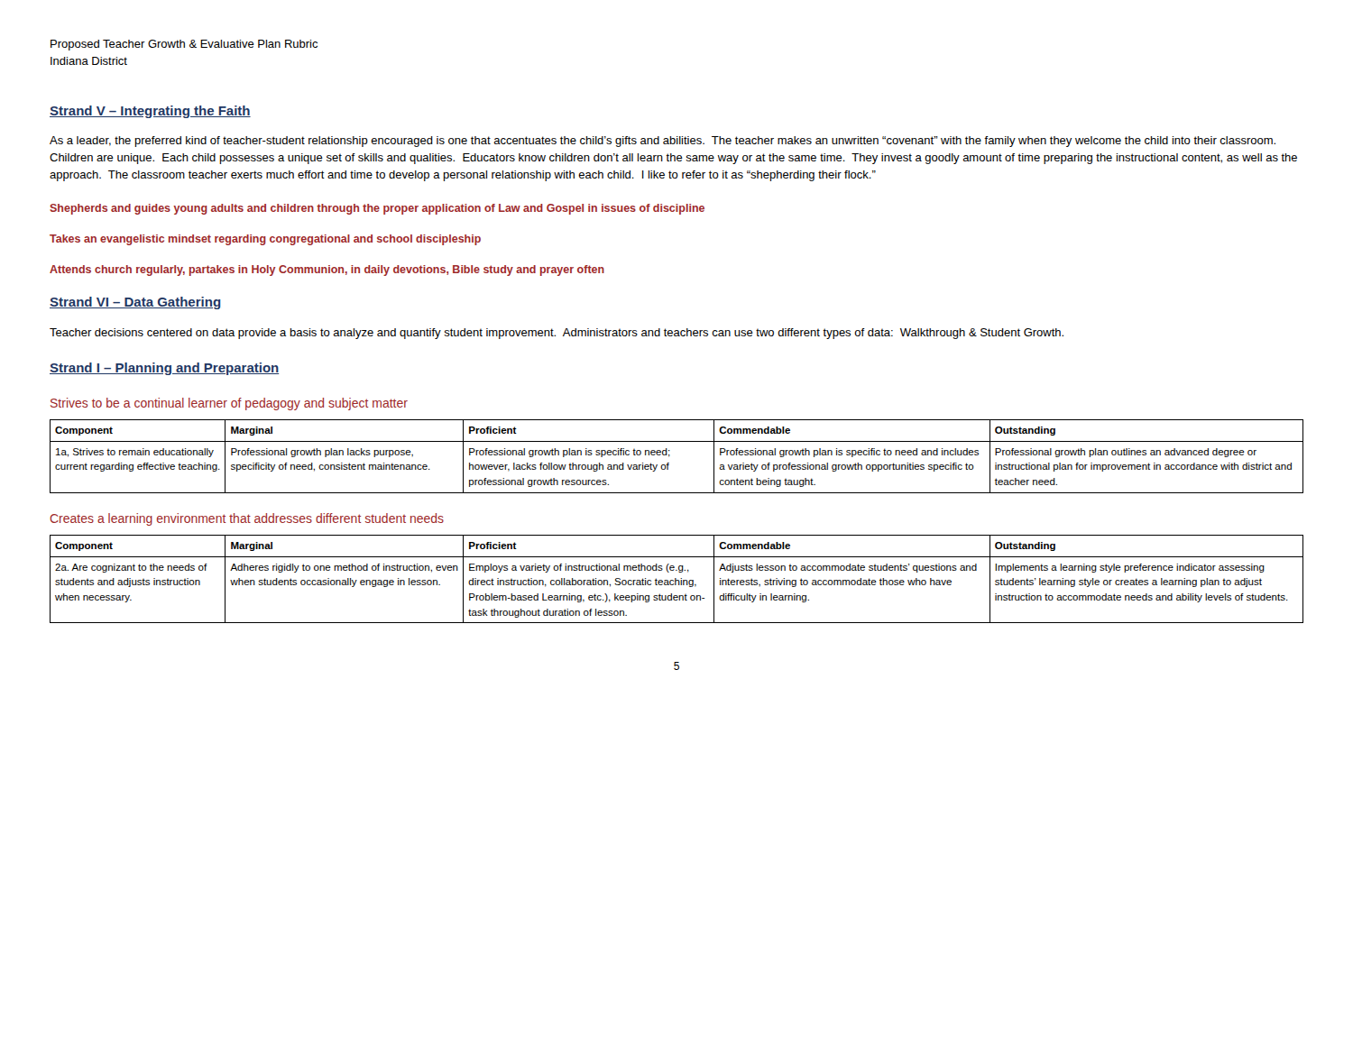Proposed Teacher Growth & Evaluative Plan Rubric
Indiana District
Strand V – Integrating the Faith
As a leader, the preferred kind of teacher-student relationship encouraged is one that accentuates the child’s gifts and abilities. The teacher makes an unwritten “covenant” with the family when they welcome the child into their classroom. Children are unique. Each child possesses a unique set of skills and qualities. Educators know children don’t all learn the same way or at the same time. They invest a goodly amount of time preparing the instructional content, as well as the approach. The classroom teacher exerts much effort and time to develop a personal relationship with each child. I like to refer to it as “shepherding their flock.”
Shepherds and guides young adults and children through the proper application of Law and Gospel in issues of discipline
Takes an evangelistic mindset regarding congregational and school discipleship
Attends church regularly, partakes in Holy Communion, in daily devotions, Bible study and prayer often
Strand VI – Data Gathering
Teacher decisions centered on data provide a basis to analyze and quantify student improvement. Administrators and teachers can use two different types of data: Walkthrough & Student Growth.
Strand I – Planning and Preparation
Strives to be a continual learner of pedagogy and subject matter
| Component | Marginal | Proficient | Commendable | Outstanding |
| --- | --- | --- | --- | --- |
| 1a, Strives to remain educationally current regarding effective teaching. | Professional growth plan lacks purpose, specificity of need, consistent maintenance. | Professional growth plan is specific to need; however, lacks follow through and variety of professional growth resources. | Professional growth plan is specific to need and includes a variety of professional growth opportunities specific to content being taught. | Professional growth plan outlines an advanced degree or instructional plan for improvement in accordance with district and teacher need. |
Creates a learning environment that addresses different student needs
| Component | Marginal | Proficient | Commendable | Outstanding |
| --- | --- | --- | --- | --- |
| 2a. Are cognizant to the needs of students and adjusts instruction when necessary. | Adheres rigidly to one method of instruction, even when students occasionally engage in lesson. | Employs a variety of instructional methods (e.g., direct instruction, collaboration, Socratic teaching, Problem-based Learning, etc.), keeping student on-task throughout duration of lesson. | Adjusts lesson to accommodate students’ questions and interests, striving to accommodate those who have difficulty in learning. | Implements a learning style preference indicator assessing students’ learning style or creates a learning plan to adjust instruction to accommodate needs and ability levels of students. |
5